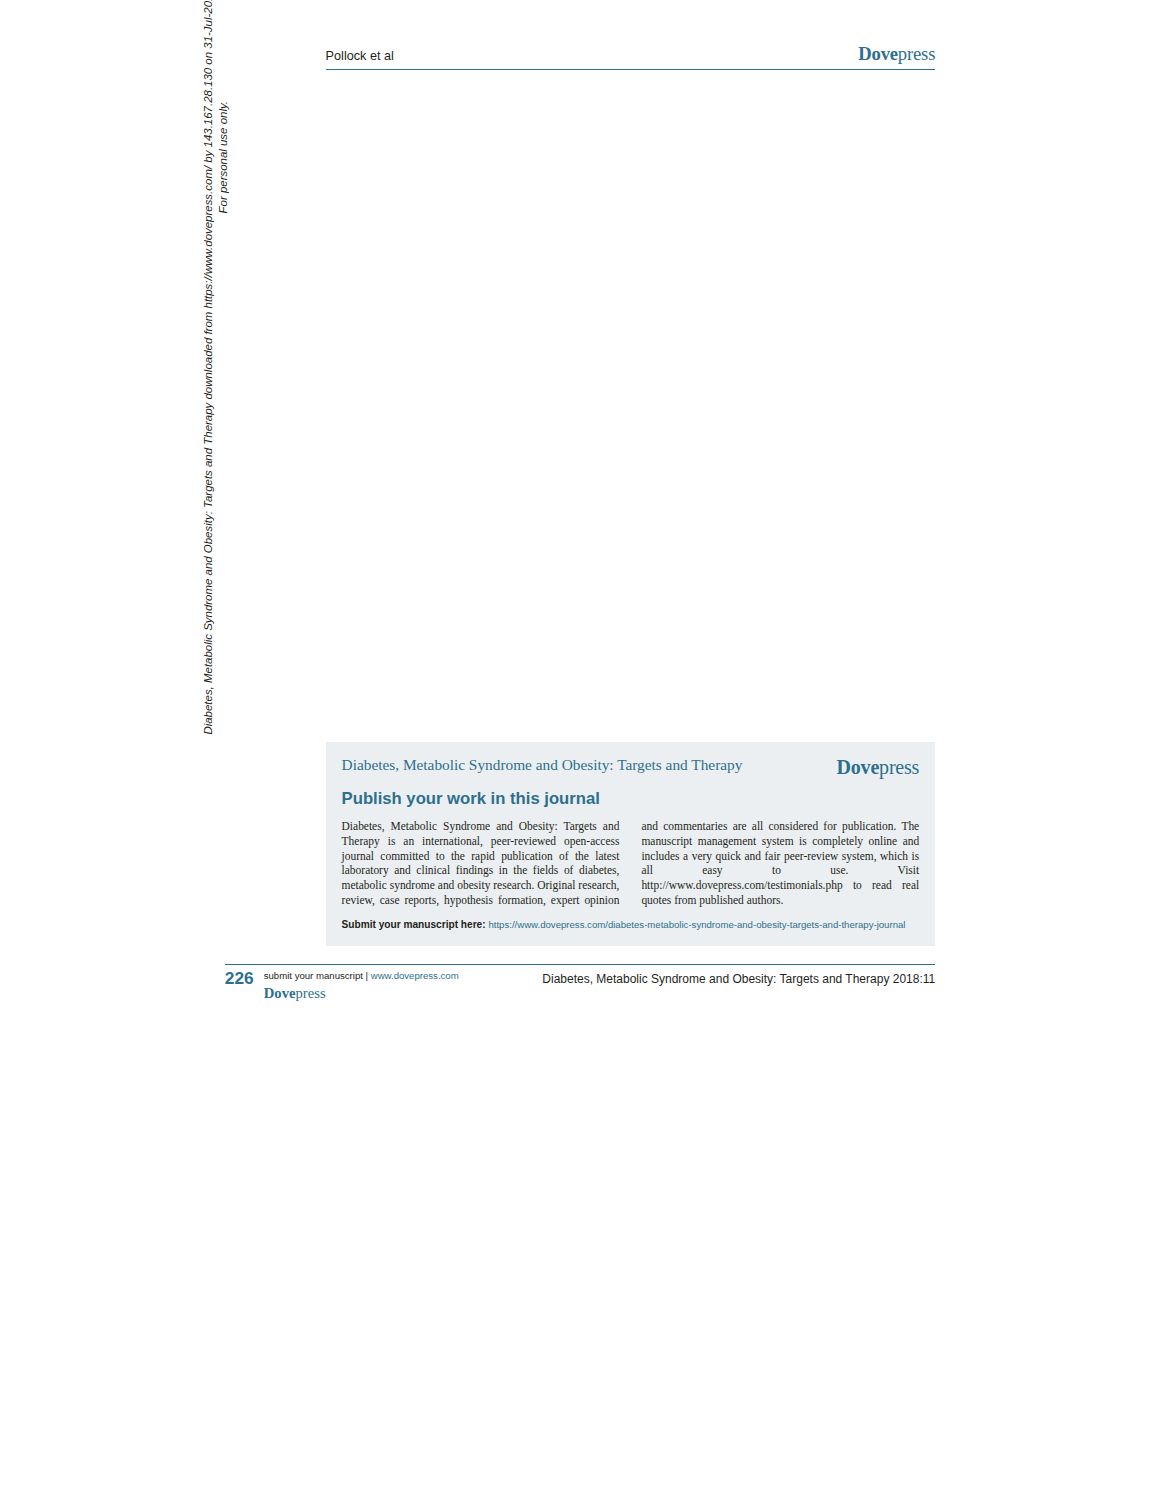Diabetes, Metabolic Syndrome and Obesity: Targets and Therapy downloaded from https://www.dovepress.com/ by 143.167.28.130 on 31-Jul-2018 For personal use only.
Pollock et al
Dove press
Diabetes, Metabolic Syndrome and Obesity: Targets and Therapy
Dove press
Publish your work in this journal
Diabetes, Metabolic Syndrome and Obesity: Targets and Therapy is an international, peer-reviewed open-access journal committed to the rapid publication of the latest laboratory and clinical findings in the fields of diabetes, metabolic syndrome and obesity research. Original research, review, case reports, hypothesis formation, expert opinion and commentaries are all considered for publication. The manuscript management system is completely online and includes a very quick and fair peer-review system, which is all easy to use. Visit http://www.dovepress.com/testimonials.php to read real quotes from published authors.
Submit your manuscript here: https://www.dovepress.com/diabetes-metabolic-syndrome-and-obesity-targets-and-therapy-journal
226
submit your manuscript | www.dovepress.com
Dove press
Diabetes, Metabolic Syndrome and Obesity: Targets and Therapy 2018:11